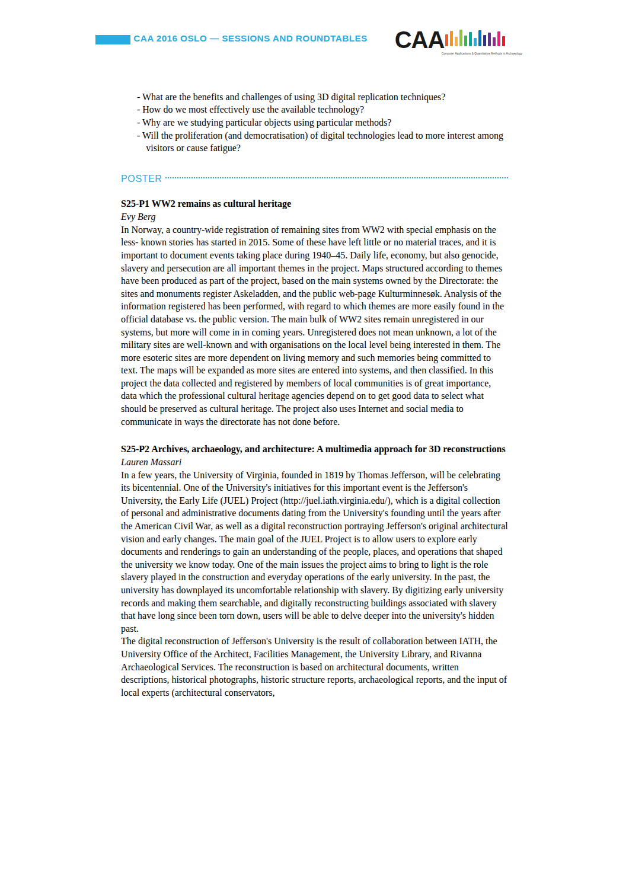CAA 2016 OSLO — SESSIONS AND ROUNDTABLES
CAA
Computer Applications & Quantitative Methods in Archaeology
- What are the benefits and challenges of using 3D digital replication techniques?
- How do we most effectively use the available technology?
- Why are we studying particular objects using particular methods?
- Will the proliferation (and democratisation) of digital technologies lead to more interest among visitors or cause fatigue?
POSTER
S25-P1 WW2 remains as cultural heritage
Evy Berg
In Norway, a country-wide registration of remaining sites from WW2 with special emphasis on the less- known stories has started in 2015. Some of these have left little or no material traces, and it is important to document events taking place during 1940–45. Daily life, economy, but also genocide, slavery and persecution are all important themes in the project. Maps structured according to themes have been produced as part of the project, based on the main systems owned by the Directorate: the sites and monuments register Askeladden, and the public web-page Kulturminnesøk. Analysis of the information registered has been performed, with regard to which themes are more easily found in the official database vs. the public version. The main bulk of WW2 sites remain unregistered in our systems, but more will come in in coming years. Unregistered does not mean unknown, a lot of the military sites are well-known and with organisations on the local level being interested in them. The more esoteric sites are more dependent on living memory and such memories being committed to text. The maps will be expanded as more sites are entered into systems, and then classified. In this project the data collected and registered by members of local communities is of great importance, data which the professional cultural heritage agencies depend on to get good data to select what should be preserved as cultural heritage. The project also uses Internet and social media to communicate in ways the directorate has not done before.
S25-P2 Archives, archaeology, and architecture: A multimedia approach for 3D reconstructions
Lauren Massari
In a few years, the University of Virginia, founded in 1819 by Thomas Jefferson, will be celebrating its bicentennial. One of the University's initiatives for this important event is the Jefferson's University, the Early Life (JUEL) Project (http://juel.iath.virginia.edu/), which is a digital collection of personal and administrative documents dating from the University's founding until the years after the American Civil War, as well as a digital reconstruction portraying Jefferson's original architectural vision and early changes. The main goal of the JUEL Project is to allow users to explore early documents and renderings to gain an understanding of the people, places, and operations that shaped the university we know today. One of the main issues the project aims to bring to light is the role slavery played in the construction and everyday operations of the early university. In the past, the university has downplayed its uncomfortable relationship with slavery. By digitizing early university records and making them searchable, and digitally reconstructing buildings associated with slavery that have long since been torn down, users will be able to delve deeper into the university's hidden past.
The digital reconstruction of Jefferson's University is the result of collaboration between IATH, the University Office of the Architect, Facilities Management, the University Library, and Rivanna Archaeological Services. The reconstruction is based on architectural documents, written descriptions, historical photographs, historic structure reports, archaeological reports, and the input of local experts (architectural conservators,